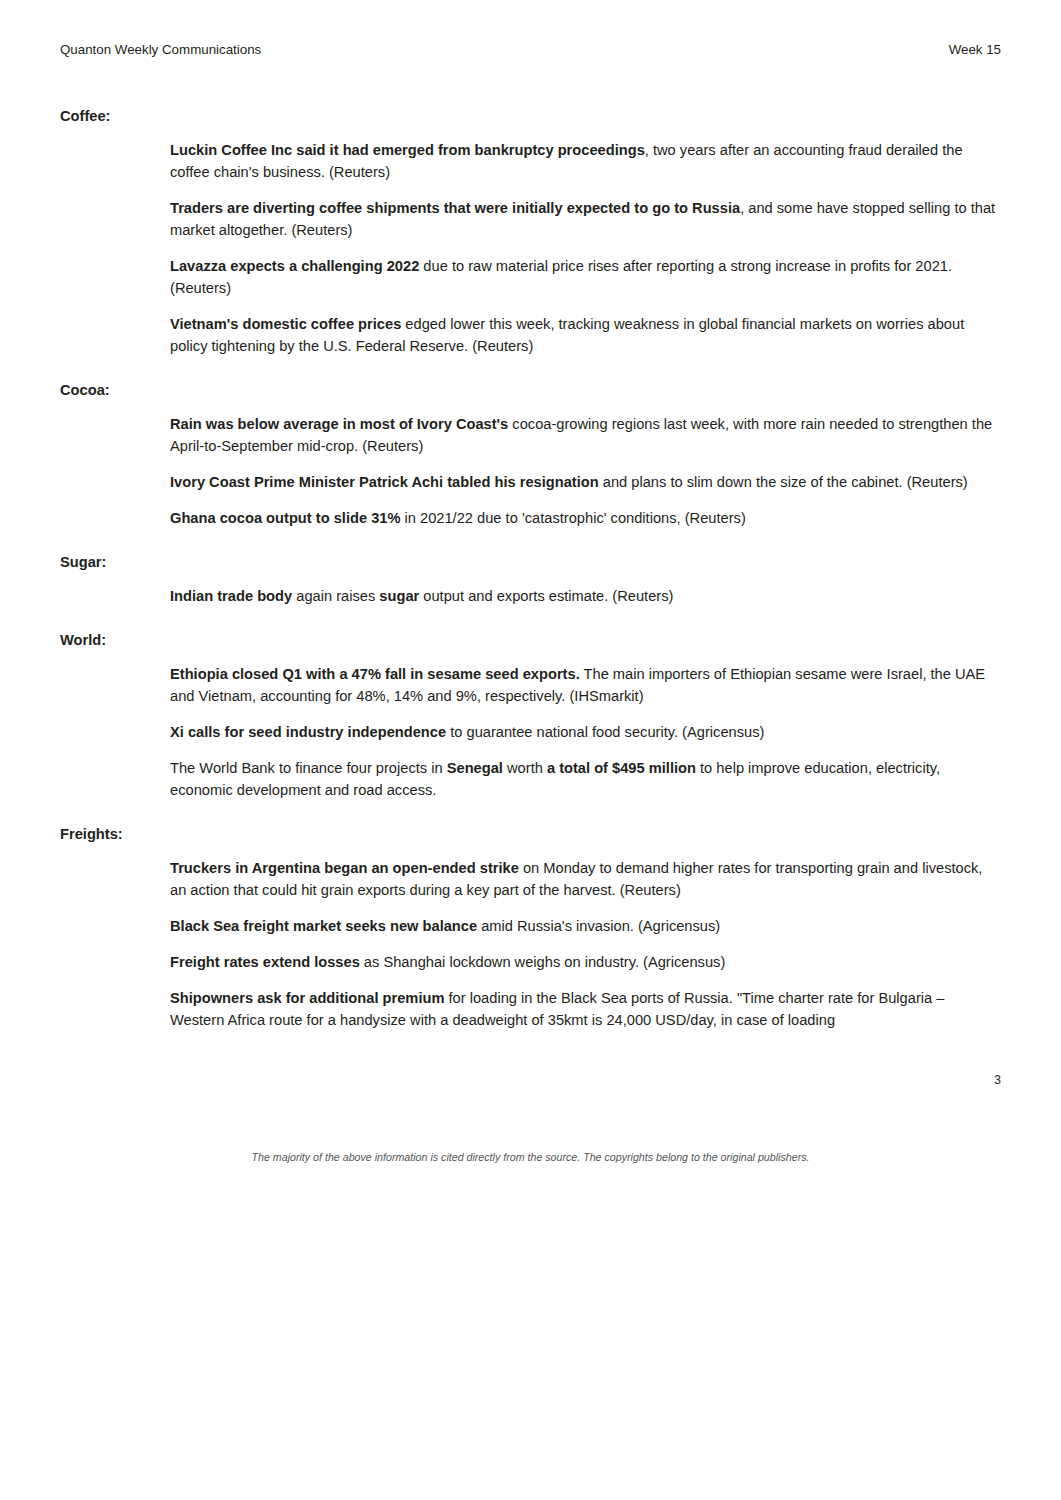Quanton Weekly Communications
Week 15
Coffee:
Luckin Coffee Inc said it had emerged from bankruptcy proceedings, two years after an accounting fraud derailed the coffee chain's business. (Reuters)
Traders are diverting coffee shipments that were initially expected to go to Russia, and some have stopped selling to that market altogether. (Reuters)
Lavazza expects a challenging 2022 due to raw material price rises after reporting a strong increase in profits for 2021. (Reuters)
Vietnam's domestic coffee prices edged lower this week, tracking weakness in global financial markets on worries about policy tightening by the U.S. Federal Reserve. (Reuters)
Cocoa:
Rain was below average in most of Ivory Coast's cocoa-growing regions last week, with more rain needed to strengthen the April-to-September mid-crop. (Reuters)
Ivory Coast Prime Minister Patrick Achi tabled his resignation and plans to slim down the size of the cabinet. (Reuters)
Ghana cocoa output to slide 31% in 2021/22 due to 'catastrophic' conditions, (Reuters)
Sugar:
Indian trade body again raises sugar output and exports estimate. (Reuters)
World:
Ethiopia closed Q1 with a 47% fall in sesame seed exports. The main importers of Ethiopian sesame were Israel, the UAE and Vietnam, accounting for 48%, 14% and 9%, respectively. (IHSmarkit)
Xi calls for seed industry independence to guarantee national food security. (Agricensus)
The World Bank to finance four projects in Senegal worth a total of $495 million to help improve education, electricity, economic development and road access.
Freights:
Truckers in Argentina began an open-ended strike on Monday to demand higher rates for transporting grain and livestock, an action that could hit grain exports during a key part of the harvest. (Reuters)
Black Sea freight market seeks new balance amid Russia's invasion. (Agricensus)
Freight rates extend losses as Shanghai lockdown weighs on industry. (Agricensus)
Shipowners ask for additional premium for loading in the Black Sea ports of Russia. "Time charter rate for Bulgaria – Western Africa route for a handysize with a deadweight of 35kmt is 24,000 USD/day, in case of loading
3
The majority of the above information is cited directly from the source. The copyrights belong to the original publishers.